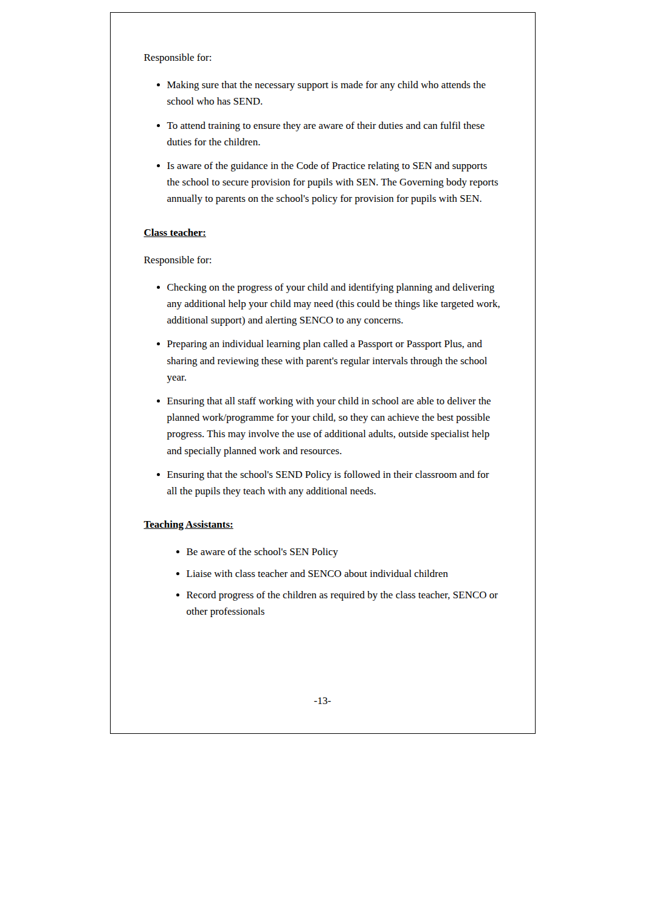Responsible for:
Making sure that the necessary support is made for any child who attends the school who has SEND.
To attend training to ensure they are aware of their duties and can fulfil these duties for the children.
Is aware of the guidance in the Code of Practice relating to SEN and supports the school to secure provision for pupils with SEN. The Governing body reports annually to parents on the school's policy for provision for pupils with SEN.
Class teacher:
Responsible for:
Checking on the progress of your child and identifying planning and delivering any additional help your child may need (this could be things like targeted work, additional support) and alerting SENCO to any concerns.
Preparing an individual learning plan called a Passport or Passport Plus, and sharing and reviewing these with parent's regular intervals through the school year.
Ensuring that all staff working with your child in school are able to deliver the planned work/programme for your child, so they can achieve the best possible progress. This may involve the use of additional adults, outside specialist help and specially planned work and resources.
Ensuring that the school's SEND Policy is followed in their classroom and for all the pupils they teach with any additional needs.
Teaching Assistants:
Be aware of the school's SEN Policy
Liaise with class teacher and SENCO about individual children
Record progress of the children as required by the class teacher, SENCO or other professionals
-13-